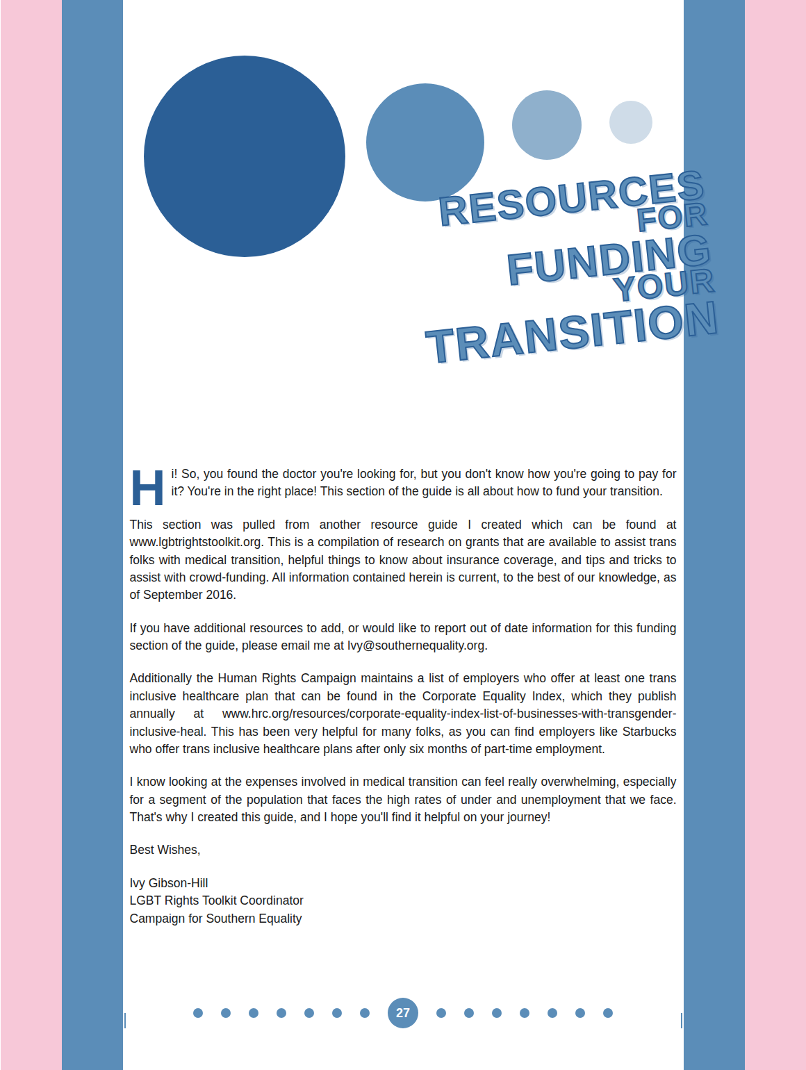RESOURCES FOR FUNDING YOUR TRANSITION
Hi! So, you found the doctor you're looking for, but you don't know how you're going to pay for it? You're in the right place! This section of the guide is all about how to fund your transition.
This section was pulled from another resource guide I created which can be found at www.lgbtrightstoolkit.org. This is a compilation of research on grants that are available to assist trans folks with medical transition, helpful things to know about insurance coverage, and tips and tricks to assist with crowd-funding. All information contained herein is current, to the best of our knowledge, as of September 2016.
If you have additional resources to add, or would like to report out of date information for this funding section of the guide, please email me at Ivy@southernequality.org.
Additionally the Human Rights Campaign maintains a list of employers who offer at least one trans inclusive healthcare plan that can be found in the Corporate Equality Index, which they publish annually at www.hrc.org/resources/corporate-equality-index-list-of-businesses-with-transgender-inclusive-heal. This has been very helpful for many folks, as you can find employers like Starbucks who offer trans inclusive healthcare plans after only six months of part-time employment.
I know looking at the expenses involved in medical transition can feel really overwhelming, especially for a segment of the population that faces the high rates of under and unemployment that we face. That's why I created this guide, and I hope you'll find it helpful on your journey!
Best Wishes,
Ivy Gibson-Hill
LGBT Rights Toolkit Coordinator
Campaign for Southern Equality
27